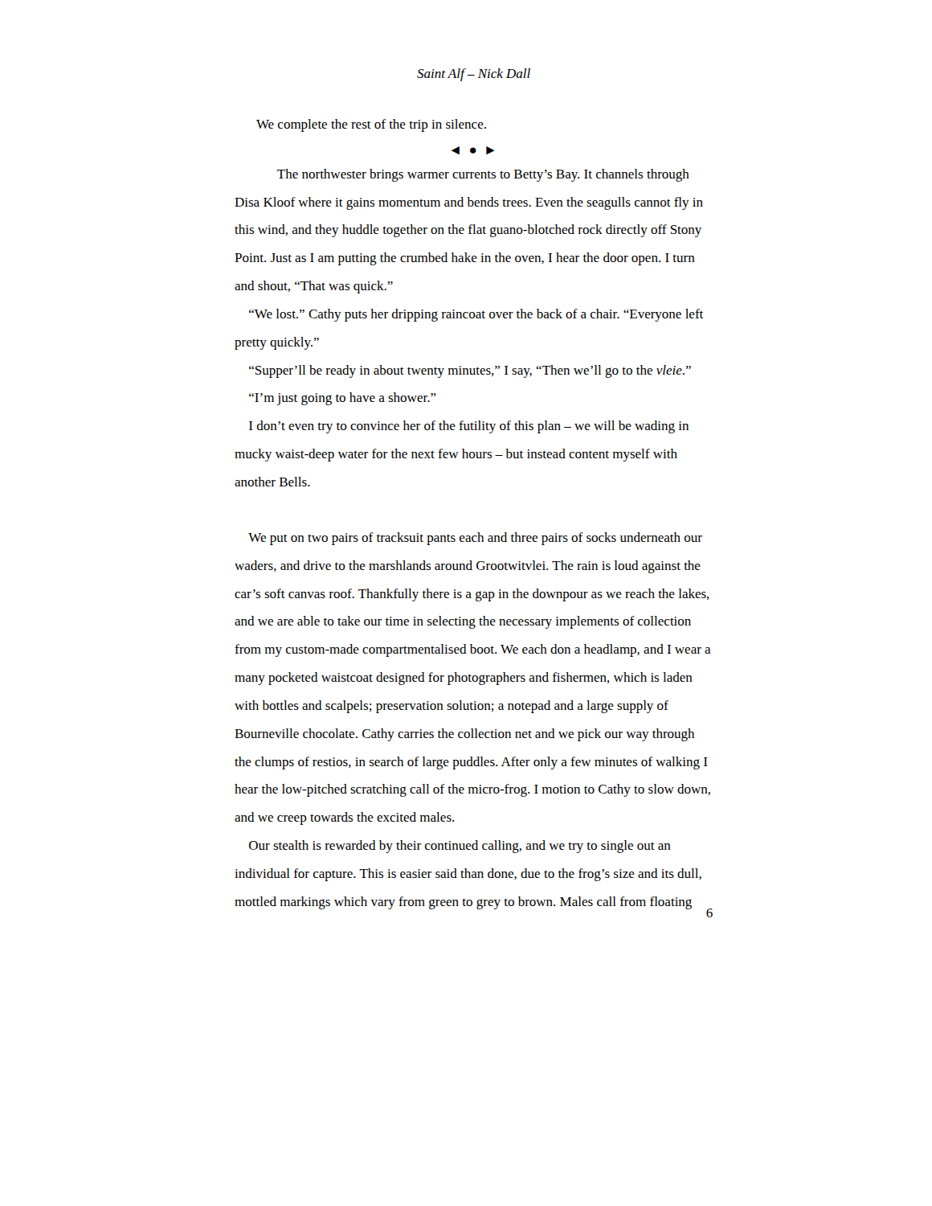Saint Alf – Nick Dall
We complete the rest of the trip in silence.
◄ ● ►
The northwester brings warmer currents to Betty’s Bay. It channels through Disa Kloof where it gains momentum and bends trees. Even the seagulls cannot fly in this wind, and they huddle together on the flat guano-blotched rock directly off Stony Point. Just as I am putting the crumbed hake in the oven, I hear the door open. I turn and shout, “That was quick.”
“We lost.” Cathy puts her dripping raincoat over the back of a chair. “Everyone left pretty quickly.”
“Supper’ll be ready in about twenty minutes,” I say, “Then we’ll go to the vleie.”
“I’m just going to have a shower.”
I don’t even try to convince her of the futility of this plan – we will be wading in mucky waist-deep water for the next few hours – but instead content myself with another Bells.
We put on two pairs of tracksuit pants each and three pairs of socks underneath our waders, and drive to the marshlands around Grootwitvlei. The rain is loud against the car’s soft canvas roof. Thankfully there is a gap in the downpour as we reach the lakes, and we are able to take our time in selecting the necessary implements of collection from my custom-made compartmentalised boot. We each don a headlamp, and I wear a many pocketed waistcoat designed for photographers and fishermen, which is laden with bottles and scalpels; preservation solution; a notepad and a large supply of Bourneville chocolate. Cathy carries the collection net and we pick our way through the clumps of restios, in search of large puddles. After only a few minutes of walking I hear the low-pitched scratching call of the micro-frog. I motion to Cathy to slow down, and we creep towards the excited males.
Our stealth is rewarded by their continued calling, and we try to single out an individual for capture. This is easier said than done, due to the frog’s size and its dull, mottled markings which vary from green to grey to brown. Males call from floating
6